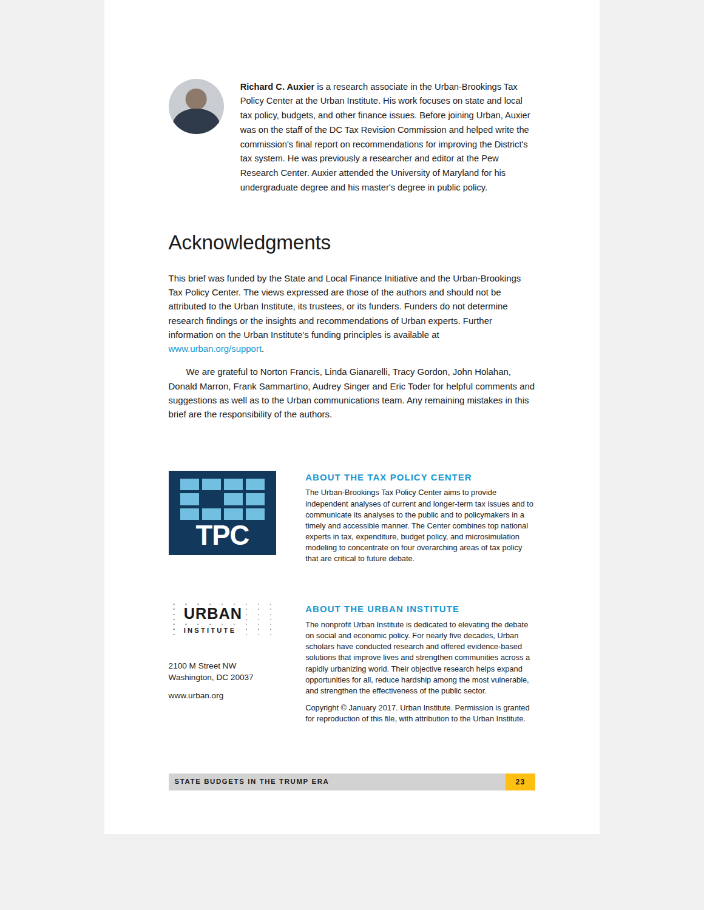Richard C. Auxier is a research associate in the Urban-Brookings Tax Policy Center at the Urban Institute. His work focuses on state and local tax policy, budgets, and other finance issues. Before joining Urban, Auxier was on the staff of the DC Tax Revision Commission and helped write the commission's final report on recommendations for improving the District's tax system. He was previously a researcher and editor at the Pew Research Center. Auxier attended the University of Maryland for his undergraduate degree and his master's degree in public policy.
Acknowledgments
This brief was funded by the State and Local Finance Initiative and the Urban-Brookings Tax Policy Center. The views expressed are those of the authors and should not be attributed to the Urban Institute, its trustees, or its funders. Funders do not determine research findings or the insights and recommendations of Urban experts. Further information on the Urban Institute’s funding principles is available at www.urban.org/support.
We are grateful to Norton Francis, Linda Gianarelli, Tracy Gordon, John Holahan, Donald Marron, Frank Sammartino, Audrey Singer and Eric Toder for helpful comments and suggestions as well as to the Urban communications team. Any remaining mistakes in this brief are the responsibility of the authors.
TPC
About the Tax Policy Center
The Urban-Brookings Tax Policy Center aims to provide independent analyses of current and longer-term tax issues and to communicate its analyses to the public and to policymakers in a timely and accessible manner. The Center combines top national experts in tax, expenditure, budget policy, and microsimulation modeling to concentrate on four overarching areas of tax policy that are critical to future debate.
URBAN
INSTITUTE
2100 M Street NW
Washington, DC 20037
www.urban.org
About the Urban Institute
The nonprofit Urban Institute is dedicated to elevating the debate on social and economic policy. For nearly five decades, Urban scholars have conducted research and offered evidence-based solutions that improve lives and strengthen communities across a rapidly urbanizing world. Their objective research helps expand opportunities for all, reduce hardship among the most vulnerable, and strengthen the effectiveness of the public sector.
Copyright © January 2017. Urban Institute. Permission is granted for reproduction of this file, with attribution to the Urban Institute.
State Budgets in the Trump Era
23